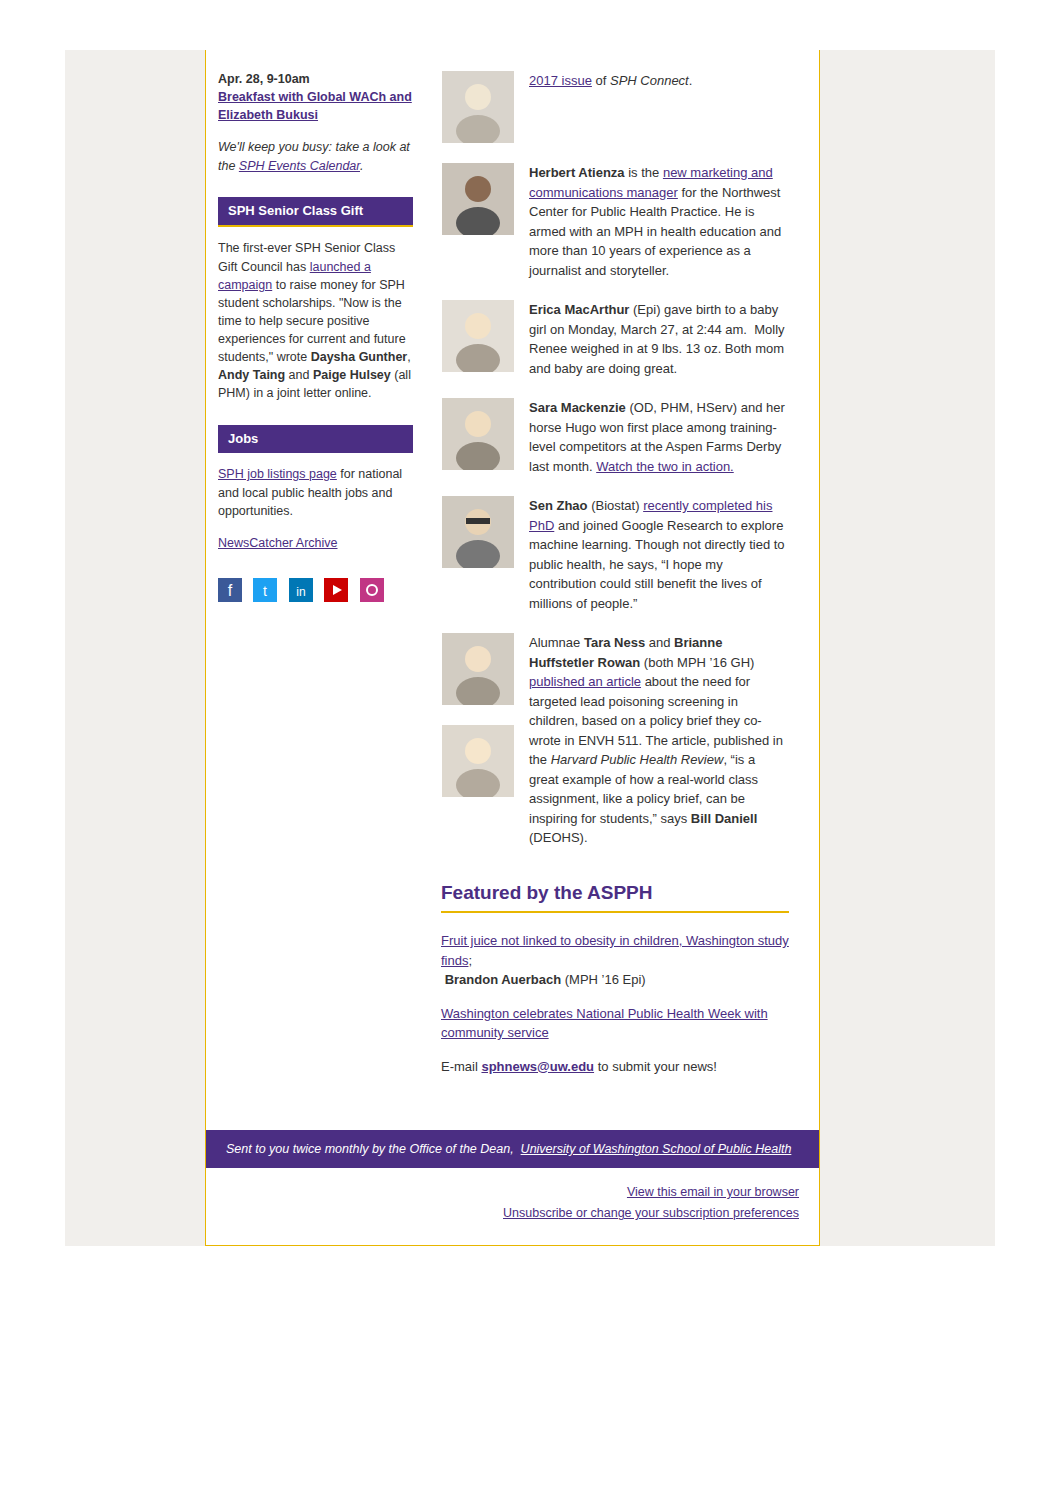| Apr. 28, 9-10am Breakfast with Global WACh and Elizabeth Bukusi We'll keep you busy: take a look at the SPH Events Calendar . SPH Senior Class Gift The first-ever SPH Senior Class Gift Council has launched a campaign to raise money for SPH student scholarships. "Now is the time to help secure positive experiences for current and future students," wrote Daysha Gunther , Andy Taing and Paige Hulsey (all PHM) in a joint letter online. Jobs SPH job listings page for national and local public health jobs and opportunities. NewsCatcher Archive | / / 2017 issue of SPH Connect . / / / Herbert Atienza is the new marketing and communications manager for the Northwest Center for Public Health Practice. He is armed with an MPH in health education and more than 10 years of experience as a journalist and storyteller. / / / Erica MacArthur (Epi) gave birth to a baby girl on Monday, March 27, at 2:44 am. Molly Renee weighed in at 9 lbs. 13 oz. Both mom and baby are doing great. / / / Sara Mackenzie (OD, PHM, HServ) and her horse Hugo won first place among training-level competitors at the Aspen Farms Derby last month. Watch the two in action. / / / Sen Zhao (Biostat) recently completed his PhD and joined Google Research to explore machine learning. Though not directly tied to public health, he says, “I hope my contribution could still benefit the lives of millions of people.” / / / Alumnae Tara Ness and Brianne Huffstetler Rowan (both MPH ’16 GH) published an article about the need for targeted lead poisoning screening in children, based on a policy brief they co-wrote in ENVH 511. The article, published in the Harvard Public Health Review , “is a great example of how a real-world class assignment, like a policy brief, can be inspiring for students,” says Bill Daniell (DEOHS). / Featured by the ASPPH Fruit juice not linked to obesity in children, Washington study finds ; Brandon Auerbach (MPH ’16 Epi) Washington celebrates National Public Health Week with community service E-mail sphnews@uw.edu to submit your news! |
Sent to you twice monthly by the Office of the Dean, University of Washington School of Public Health
View this email in your browser
Unsubscribe or change your subscription preferences